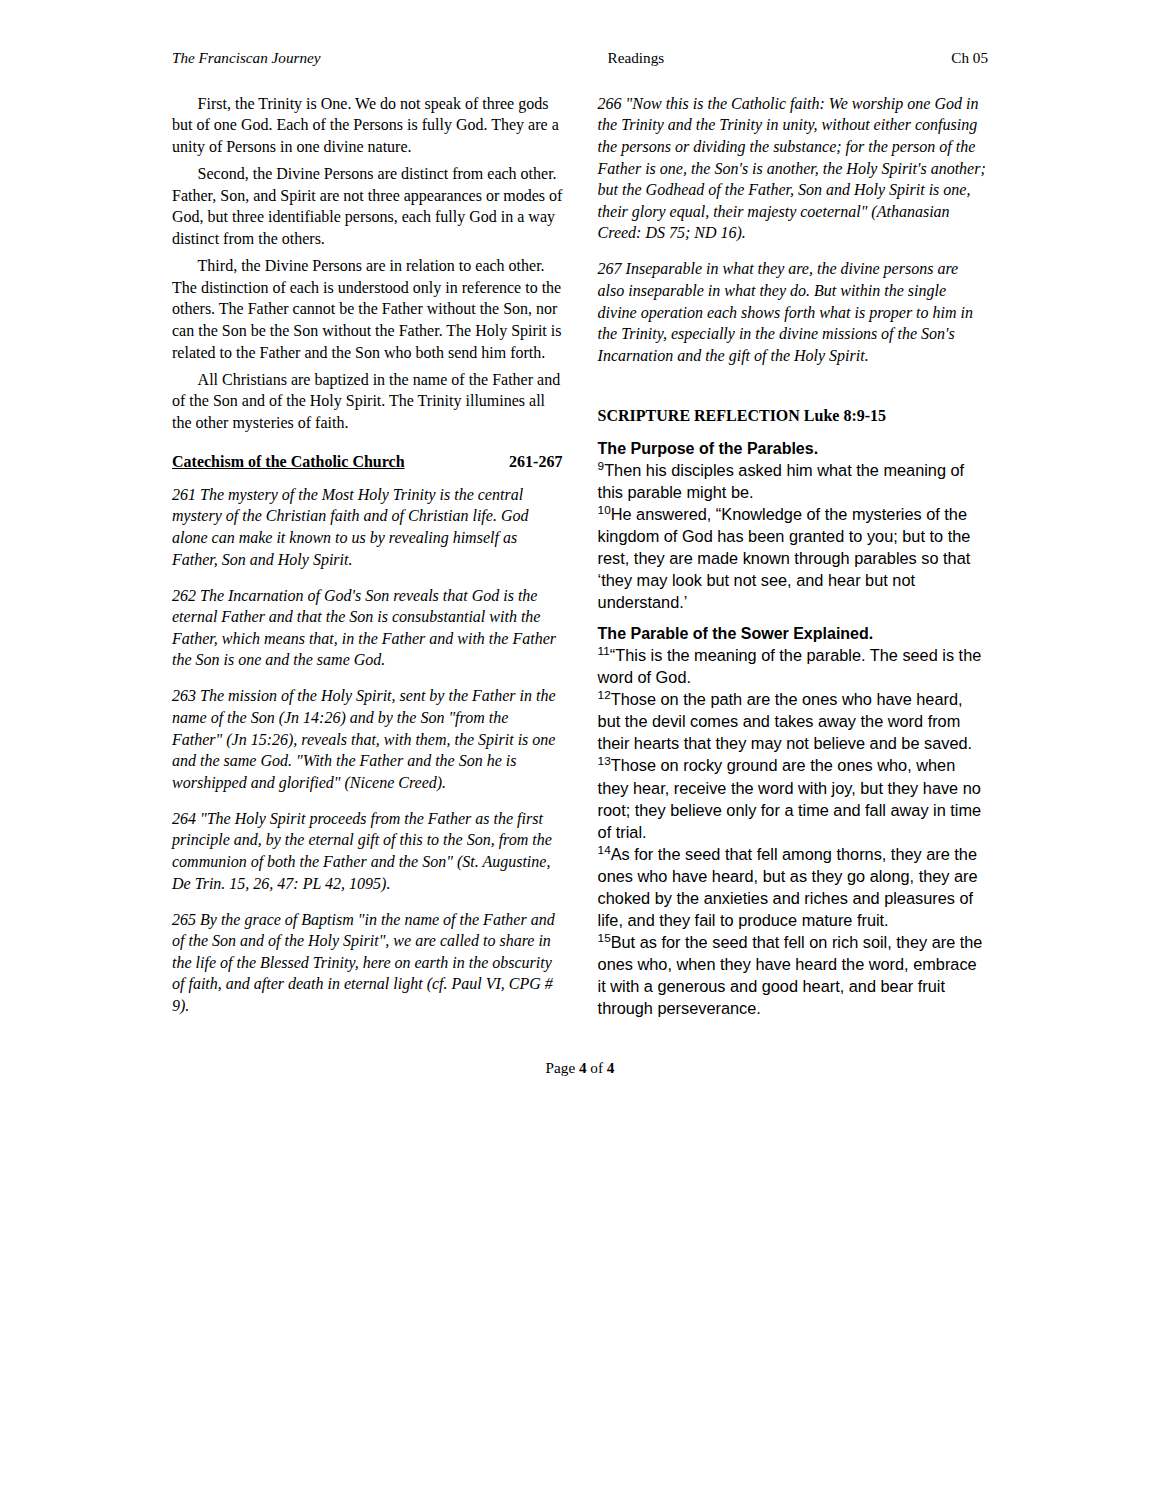The Franciscan Journey Readings Ch 05
First, the Trinity is One. We do not speak of three gods but of one God. Each of the Persons is fully God. They are a unity of Persons in one divine nature.
Second, the Divine Persons are distinct from each other. Father, Son, and Spirit are not three appearances or modes of God, but three identifiable persons, each fully God in a way distinct from the others.
Third, the Divine Persons are in relation to each other. The distinction of each is understood only in reference to the others. The Father cannot be the Father without the Son, nor can the Son be the Son without the Father. The Holy Spirit is related to the Father and the Son who both send him forth.
All Christians are baptized in the name of the Father and of the Son and of the Holy Spirit. The Trinity illumines all the other mysteries of faith.
Catechism of the Catholic Church 261-267
261 The mystery of the Most Holy Trinity is the central mystery of the Christian faith and of Christian life. God alone can make it known to us by revealing himself as Father, Son and Holy Spirit.
262 The Incarnation of God's Son reveals that God is the eternal Father and that the Son is consubstantial with the Father, which means that, in the Father and with the Father the Son is one and the same God.
263 The mission of the Holy Spirit, sent by the Father in the name of the Son (Jn 14:26) and by the Son "from the Father" (Jn 15:26), reveals that, with them, the Spirit is one and the same God. "With the Father and the Son he is worshipped and glorified" (Nicene Creed).
264 "The Holy Spirit proceeds from the Father as the first principle and, by the eternal gift of this to the Son, from the communion of both the Father and the Son" (St. Augustine, De Trin. 15, 26, 47: PL 42, 1095).
265 By the grace of Baptism "in the name of the Father and of the Son and of the Holy Spirit", we are called to share in the life of the Blessed Trinity, here on earth in the obscurity of faith, and after death in eternal light (cf. Paul VI, CPG # 9).
266 "Now this is the Catholic faith: We worship one God in the Trinity and the Trinity in unity, without either confusing the persons or dividing the substance; for the person of the Father is one, the Son's is another, the Holy Spirit's another; but the Godhead of the Father, Son and Holy Spirit is one, their glory equal, their majesty coeternal" (Athanasian Creed: DS 75; ND 16).
267 Inseparable in what they are, the divine persons are also inseparable in what they do. But within the single divine operation each shows forth what is proper to him in the Trinity, especially in the divine missions of the Son's Incarnation and the gift of the Holy Spirit.
SCRIPTURE REFLECTION Luke 8:9-15
The Purpose of the Parables.
9Then his disciples asked him what the meaning of this parable might be.
10He answered, “Knowledge of the mysteries of the kingdom of God has been granted to you; but to the rest, they are made known through parables so that ‘they may look but not see, and hear but not understand.’
The Parable of the Sower Explained.
11“This is the meaning of the parable. The seed is the word of God.
12Those on the path are the ones who have heard, but the devil comes and takes away the word from their hearts that they may not believe and be saved.
13Those on rocky ground are the ones who, when they hear, receive the word with joy, but they have no root; they believe only for a time and fall away in time of trial.
14As for the seed that fell among thorns, they are the ones who have heard, but as they go along, they are choked by the anxieties and riches and pleasures of life, and they fail to produce mature fruit.
15But as for the seed that fell on rich soil, they are the ones who, when they have heard the word, embrace it with a generous and good heart, and bear fruit through perseverance.
Page 4 of 4